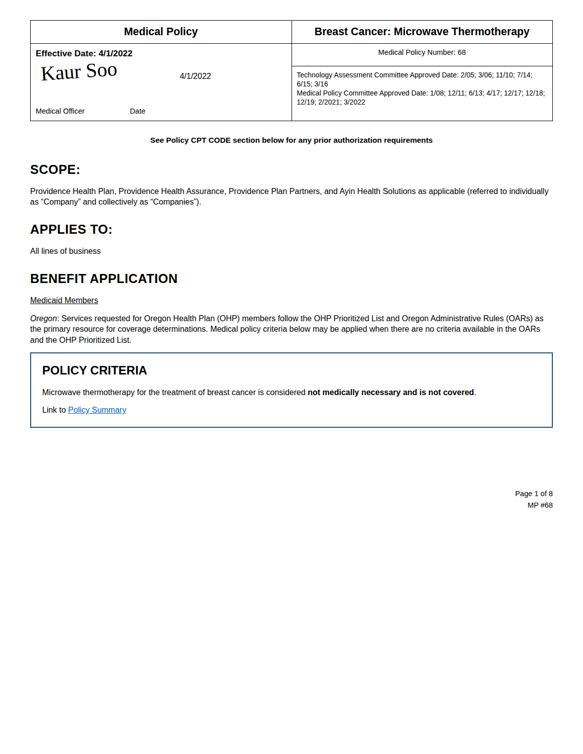| Medical Policy | Breast Cancer: Microwave Thermotherapy |
| Effective Date: 4/1/2022 Kaur Soo 4/1/2022 Medical Officer Date | Medical Policy Number: 68 |
| Technology Assessment Committee Approved Date: 2/05; 3/06; 11/10; 7/14; 6/15; 3/16 Medical Policy Committee Approved Date: 1/08; 12/11; 6/13; 4/17; 12/17; 12/18; 12/19; 2/2021; 3/2022 |
See Policy CPT CODE section below for any prior authorization requirements
SCOPE:
Providence Health Plan, Providence Health Assurance, Providence Plan Partners, and Ayin Health Solutions as applicable (referred to individually as “Company” and collectively as “Companies”).
APPLIES TO:
All lines of business
BENEFIT APPLICATION
Medicaid Members
Oregon: Services requested for Oregon Health Plan (OHP) members follow the OHP Prioritized List and Oregon Administrative Rules (OARs) as the primary resource for coverage determinations. Medical policy criteria below may be applied when there are no criteria available in the OARs and the OHP Prioritized List.
POLICY CRITERIA
Microwave thermotherapy for the treatment of breast cancer is considered not medically necessary and is not covered.
Link to Policy Summary
Page 1 of 8
MP #68